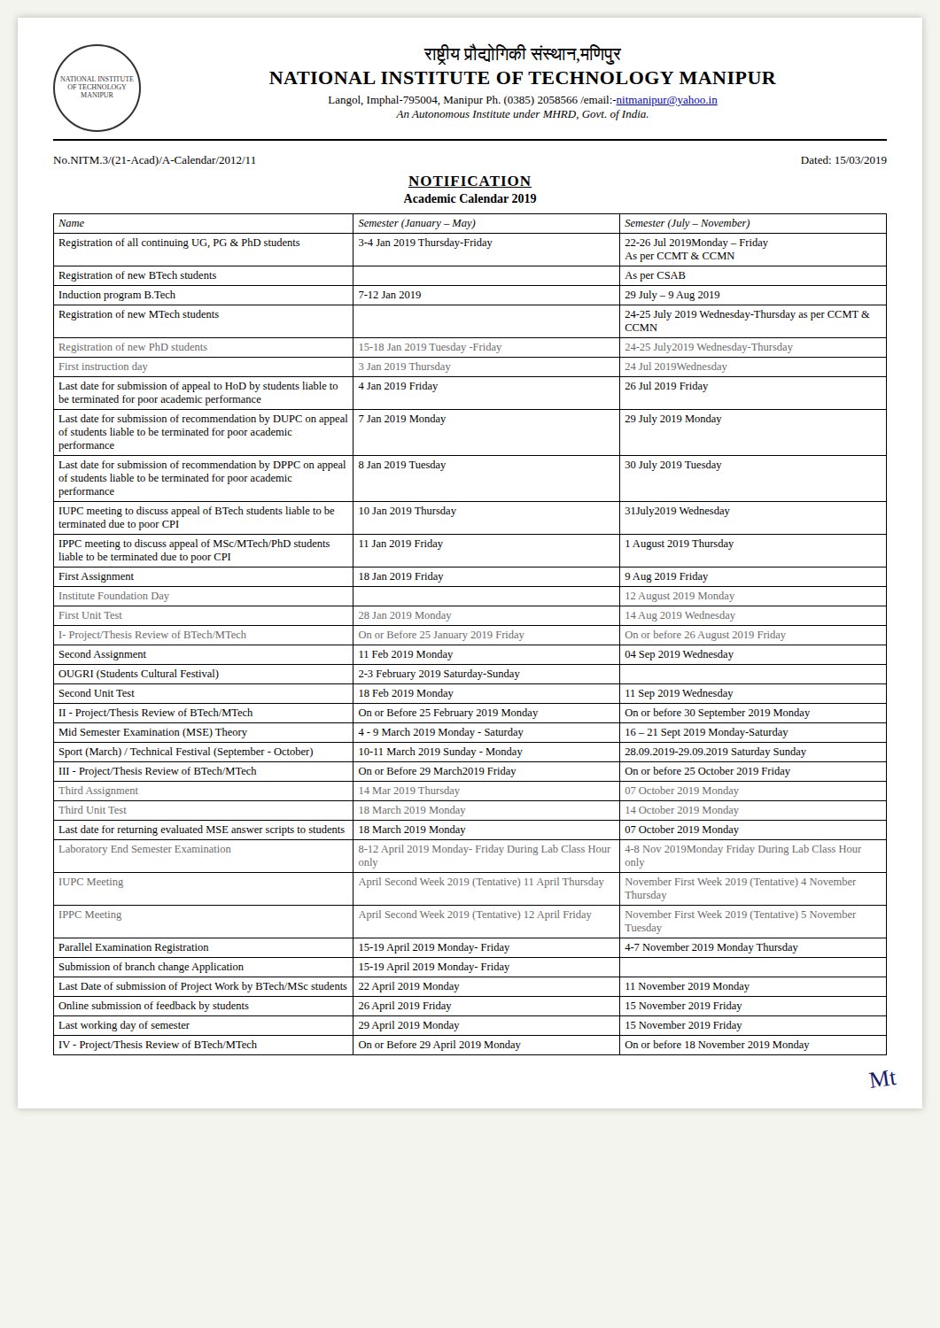NATIONAL INSTITUTE OF TECHNOLOGY MANIPUR
राष्ट्रीय प्रौद्योगिकी संस्थान,मणिपुर
NATIONAL INSTITUTE OF TECHNOLOGY MANIPUR
Langol, Imphal-795004, Manipur Ph. (0385) 2058566 /email:-nitmanipur@yahoo.in
An Autonomous Institute under MHRD, Govt. of India.
No.NITM.3/(21-Acad)/A-Calendar/2012/11 Dated: 15/03/2019
NOTIFICATION
Academic Calendar 2019
| Name | Semester (January – May) | Semester (July – November) |
| --- | --- | --- |
| Registration of all continuing UG, PG & PhD students | 3-4 Jan 2019 Thursday-Friday | 22-26 Jul 2019Monday – Friday As per CCMT & CCMN |
| Registration of new BTech students | | As per CSAB |
| Induction program B.Tech | 7-12 Jan 2019 | 29 July – 9 Aug 2019 |
| Registration of new MTech students | | 24-25 July 2019 Wednesday-Thursday as per CCMT & CCMN |
| Registration of new PhD students | 15-18 Jan 2019 Tuesday -Friday | 24-25 July2019 Wednesday-Thursday |
| First instruction day | 3 Jan 2019 Thursday | 24 Jul 2019Wednesday |
| Last date for submission of appeal to HoD by students liable to be terminated for poor academic performance | 4 Jan 2019 Friday | 26 Jul 2019 Friday |
| Last date for submission of recommendation by DUPC on appeal of students liable to be terminated for poor academic performance | 7 Jan 2019 Monday | 29 July 2019 Monday |
| Last date for submission of recommendation by DPPC on appeal of students liable to be terminated for poor academic performance | 8 Jan 2019 Tuesday | 30 July 2019 Tuesday |
| IUPC meeting to discuss appeal of BTech students liable to be terminated due to poor CPI | 10 Jan 2019 Thursday | 31July2019 Wednesday |
| IPPC meeting to discuss appeal of MSc/MTech/PhD students liable to be terminated due to poor CPI | 11 Jan 2019 Friday | 1 August 2019 Thursday |
| First Assignment | 18 Jan 2019 Friday | 9 Aug 2019 Friday |
| Institute Foundation Day | | 12 August 2019 Monday |
| First Unit Test | 28 Jan 2019 Monday | 14 Aug 2019 Wednesday |
| I- Project/Thesis Review of BTech/MTech | On or Before 25 January 2019 Friday | On or before 26 August 2019 Friday |
| Second Assignment | 11 Feb 2019 Monday | 04 Sep 2019 Wednesday |
| OUGRI (Students Cultural Festival) | 2-3 February 2019 Saturday-Sunday | |
| Second Unit Test | 18 Feb 2019 Monday | 11 Sep 2019 Wednesday |
| II - Project/Thesis Review of BTech/MTech | On or Before 25 February 2019 Monday | On or before 30 September 2019 Monday |
| Mid Semester Examination (MSE) Theory | 4 - 9 March 2019 Monday - Saturday | 16 – 21 Sept 2019 Monday-Saturday |
| Sport (March) / Technical Festival (September - October) | 10-11 March 2019 Sunday - Monday | 28.09.2019-29.09.2019 Saturday Sunday |
| III - Project/Thesis Review of BTech/MTech | On or Before 29 March2019 Friday | On or before 25 October 2019 Friday |
| Third Assignment | 14 Mar 2019 Thursday | 07 October 2019 Monday |
| Third Unit Test | 18 March 2019 Monday | 14 October 2019 Monday |
| Last date for returning evaluated MSE answer scripts to students | 18 March 2019 Monday | 07 October 2019 Monday |
| Laboratory End Semester Examination | 8-12 April 2019 Monday- Friday During Lab Class Hour only | 4-8 Nov 2019Monday Friday During Lab Class Hour only |
| IUPC Meeting | April Second Week 2019 (Tentative) 11 April Thursday | November First Week 2019 (Tentative) 4 November Thursday |
| IPPC Meeting | April Second Week 2019 (Tentative) 12 April Friday | November First Week 2019 (Tentative) 5 November Tuesday |
| Parallel Examination Registration | 15-19 April 2019 Monday- Friday | 4-7 November 2019 Monday Thursday |
| Submission of branch change Application | 15-19 April 2019 Monday- Friday | |
| Last Date of submission of Project Work by BTech/MSc students | 22 April 2019 Monday | 11 November 2019 Monday |
| Online submission of feedback by students | 26 April 2019 Friday | 15 November 2019 Friday |
| Last working day of semester | 29 April 2019 Monday | 15 November 2019 Friday |
| IV - Project/Thesis Review of BTech/MTech | On or Before 29 April 2019 Monday | On or before 18 November 2019 Monday |
Mt